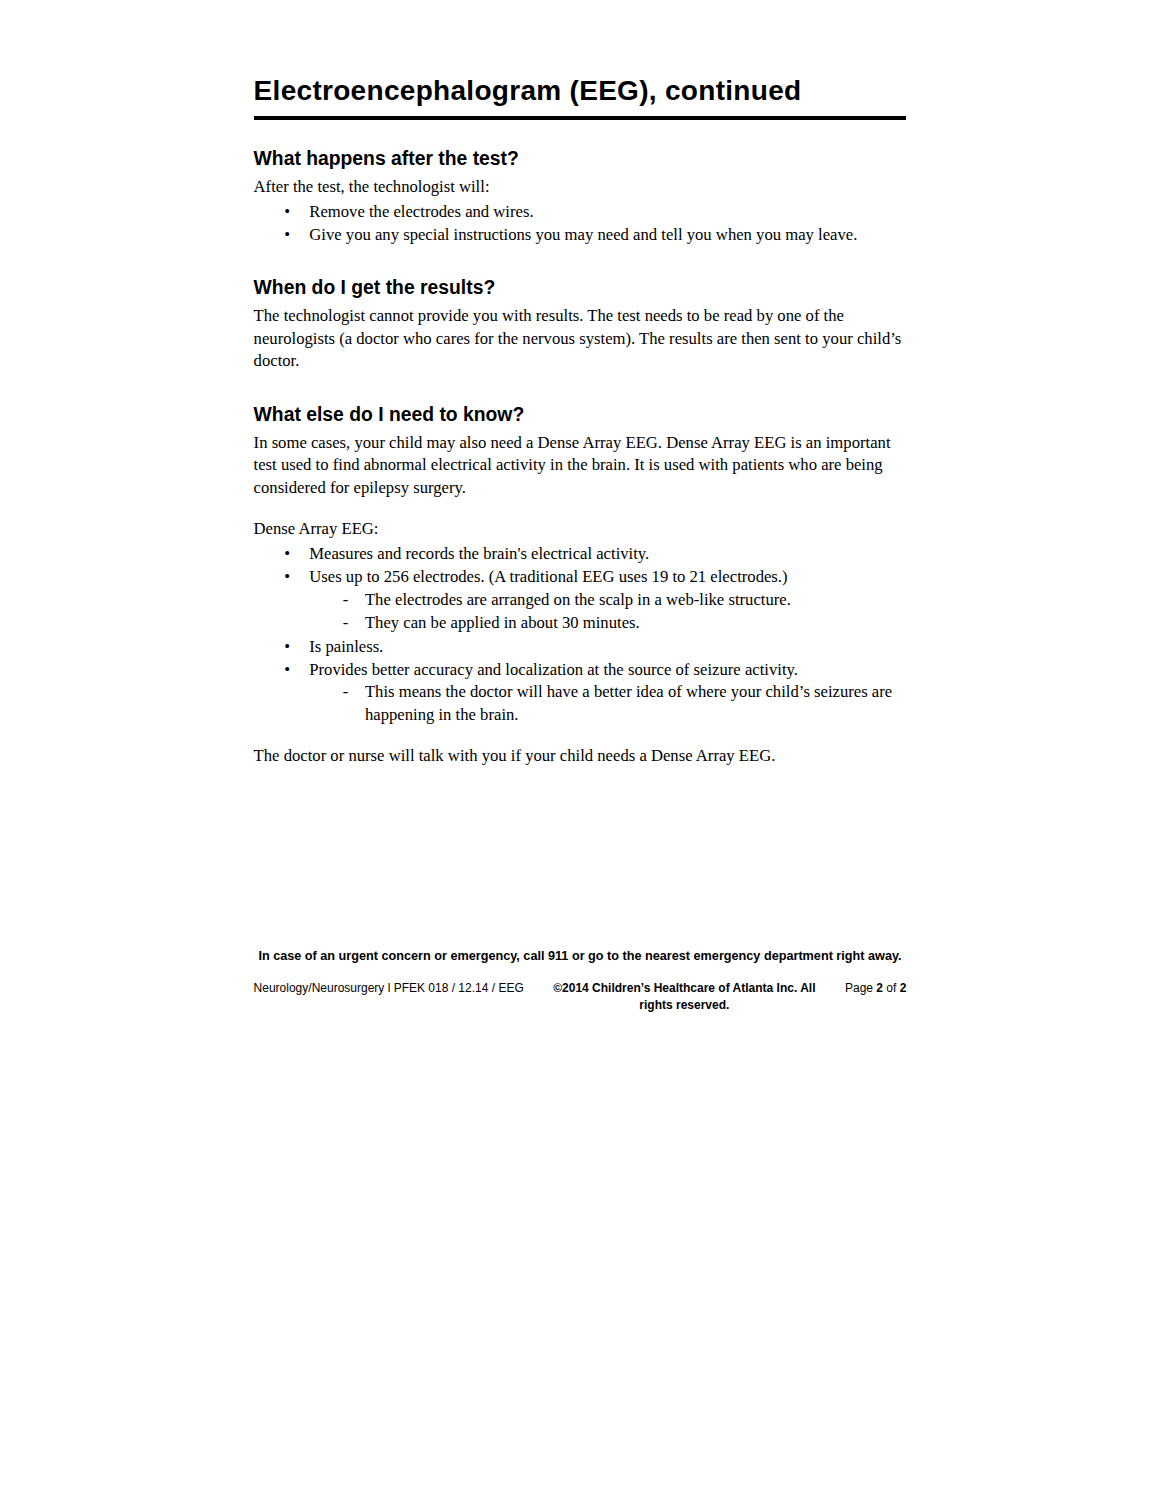Electroencephalogram (EEG), continued
What happens after the test?
After the test, the technologist will:
Remove the electrodes and wires.
Give you any special instructions you may need and tell you when you may leave.
When do I get the results?
The technologist cannot provide you with results. The test needs to be read by one of the neurologists (a doctor who cares for the nervous system). The results are then sent to your child’s doctor.
What else do I need to know?
In some cases, your child may also need a Dense Array EEG. Dense Array EEG is an important test used to find abnormal electrical activity in the brain. It is used with patients who are being considered for epilepsy surgery.
Dense Array EEG:
Measures and records the brain's electrical activity.
Uses up to 256 electrodes. (A traditional EEG uses 19 to 21 electrodes.)
The electrodes are arranged on the scalp in a web-like structure.
They can be applied in about 30 minutes.
Is painless.
Provides better accuracy and localization at the source of seizure activity.
This means the doctor will have a better idea of where your child’s seizures are happening in the brain.
The doctor or nurse will talk with you if your child needs a Dense Array EEG.
In case of an urgent concern or emergency, call 911 or go to the nearest emergency department right away.
Neurology/Neurosurgery l PFEK 018 / 12.14 / EEG ©2014 Children’s Healthcare of Atlanta Inc. All rights reserved. Page 2 of 2